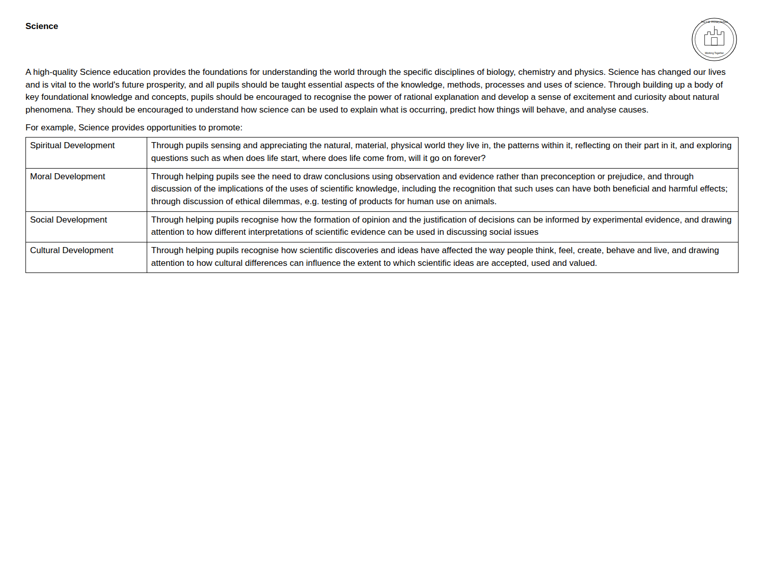The C.E. Primary School Working Together
Science
A high-quality Science education provides the foundations for understanding the world through the specific disciplines of biology, chemistry and physics. Science has changed our lives and is vital to the world's future prosperity, and all pupils should be taught essential aspects of the knowledge, methods, processes and uses of science. Through building up a body of key foundational knowledge and concepts, pupils should be encouraged to recognise the power of rational explanation and develop a sense of excitement and curiosity about natural phenomena. They should be encouraged to understand how science can be used to explain what is occurring, predict how things will behave, and analyse causes.
For example, Science provides opportunities to promote:
| Spiritual Development | Through pupils sensing and appreciating the natural, material, physical world they live in, the patterns within it, reflecting on their part in it, and exploring questions such as when does life start, where does life come from, will it go on forever? |
| Moral Development | Through helping pupils see the need to draw conclusions using observation and evidence rather than preconception or prejudice, and through discussion of the implications of the uses of scientific knowledge, including the recognition that such uses can have both beneficial and harmful effects; through discussion of ethical dilemmas, e.g. testing of products for human use on animals. |
| Social Development | Through helping pupils recognise how the formation of opinion and the justification of decisions can be informed by experimental evidence, and drawing attention to how different interpretations of scientific evidence can be used in discussing social issues |
| Cultural Development | Through helping pupils recognise how scientific discoveries and ideas have affected the way people think, feel, create, behave and live, and drawing attention to how cultural differences can influence the extent to which scientific ideas are accepted, used and valued. |